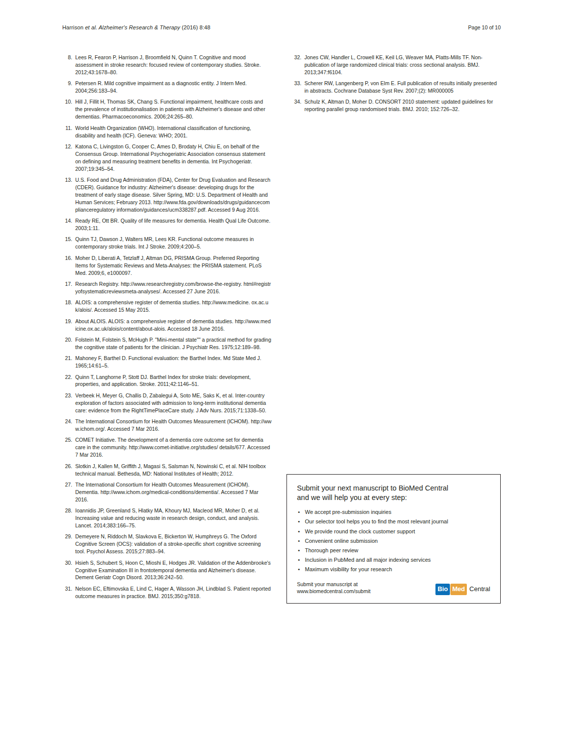Harrison et al. Alzheimer's Research & Therapy (2016) 8:48
Page 10 of 10
8 Lees R, Fearon P, Harrison J, Broomfield N, Quinn T. Cognitive and mood assessment in stroke research: focused review of contemporary studies. Stroke. 2012;43:1678–80.
9 Petersen R. Mild cognitive impairment as a diagnostic entity. J Intern Med. 2004;256:183–94.
10 Hill J, Fillit H, Thomas SK, Chang S. Functional impairment, healthcare costs and the prevalence of institutionalisation in patients with Alzheimer's disease and other dementias. Pharmacoeconomics. 2006;24:265–80.
11 World Health Organization (WHO). International classification of functioning, disability and health (ICF). Geneva: WHO; 2001.
12 Katona C, Livingston G, Cooper C, Ames D, Brodaty H, Chiu E, on behalf of the Consensus Group. International Psychogeriatric Association consensus statement on defining and measuring treatment benefits in dementia. Int Psychogeriatr. 2007;19:345–54.
13 U.S. Food and Drug Administration (FDA), Center for Drug Evaluation and Research (CDER). Guidance for industry: Alzheimer's disease: developing drugs for the treatment of early stage disease. Silver Spring, MD: U.S. Department of Health and Human Services; February 2013. http://www.fda.gov/downloads/drugs/guidancecomplianceregulatory information/guidances/ucm338287.pdf. Accessed 9 Aug 2016.
14 Ready RE, Ott BR. Quality of life measures for dementia. Health Qual Life Outcome. 2003;1:11.
15 Quinn TJ, Dawson J, Walters MR, Lees KR. Functional outcome measures in contemporary stroke trials. Int J Stroke. 2009;4:200–5.
16 Moher D, Liberati A, Tetzlaff J, Altman DG, PRISMA Group. Preferred Reporting Items for Systematic Reviews and Meta-Analyses: the PRISMA statement. PLoS Med. 2009;6, e1000097.
17 Research Registry. http://www.researchregistry.com/browse-the-registry. html#registryofsystematicreviewsmeta-analyses/. Accessed 27 June 2016.
18 ALOIS: a comprehensive register of dementia studies. http://www.medicine. ox.ac.uk/alois/. Accessed 15 May 2015.
19 About ALOIS. ALOIS: a comprehensive register of dementia studies. http://www.medicine.ox.ac.uk/alois/content/about-alois. Accessed 18 June 2016.
20 Folstein M, Folstein S, McHugh P. "Mini-mental state"" a practical method for grading the cognitive state of patients for the clinician. J Psychiatr Res. 1975;12:189–98.
21 Mahoney F, Barthel D. Functional evaluation: the Barthel Index. Md State Med J. 1965;14:61–5.
22 Quinn T, Langhorne P, Stott DJ. Barthel Index for stroke trials: development, properties, and application. Stroke. 2011;42:1146–51.
23 Verbeek H, Meyer G, Challis D, Zabalegui A, Soto ME, Saks K, et al. Inter-country exploration of factors associated with admission to long-term institutional dementia care: evidence from the RightTimePlaceCare study. J Adv Nurs. 2015;71:1338–50.
24 The International Consortium for Health Outcomes Measurement (ICHOM). http://www.ichom.org/. Accessed 7 Mar 2016.
25 COMET Initiative. The development of a dementia core outcome set for dementia care in the community. http://www.comet-initiative.org/studies/ details/677. Accessed 7 Mar 2016.
26 Slotkin J, Kallen M, Griffith J, Magasi S, Salsman N, Nowinski C, et al. NIH toolbox technical manual. Bethesda, MD: National Institutes of Health; 2012.
27 The International Consortium for Health Outcomes Measurement (ICHOM). Dementia. http://www.ichom.org/medical-conditions/dementia/. Accessed 7 Mar 2016.
28 Ioannidis JP, Greenland S, Hlatky MA, Khoury MJ, Macleod MR, Moher D, et al. Increasing value and reducing waste in research design, conduct, and analysis. Lancet. 2014;383:166–75.
29 Demeyere N, Riddoch M, Slavkova E, Bickerton W, Humphreys G. The Oxford Cognitive Screen (OCS): validation of a stroke-specific short cognitive screening tool. Psychol Assess. 2015;27:883–94.
30 Hsieh S, Schubert S, Hoon C, Mioshi E, Hodges JR. Validation of the Addenbrooke's Cognitive Examination III in frontotemporal dementia and Alzheimer's disease. Dement Geriatr Cogn Disord. 2013;36:242–50.
31 Nelson EC, Eftimovska E, Lind C, Hager A, Wasson JH, Lindblad S. Patient reported outcome measures in practice. BMJ. 2015;350:g7818.
32 Jones CW, Handler L, Crowell KE, Keil LG, Weaver MA, Platts-Mills TF. Non-publication of large randomized clinical trials: cross sectional analysis. BMJ. 2013;347:f6104.
33 Scherer RW, Langenberg P, von Elm E. Full publication of results initially presented in abstracts. Cochrane Database Syst Rev. 2007;(2): MR000005
34 Schulz K, Altman D, Moher D. CONSORT 2010 statement: updated guidelines for reporting parallel group randomised trials. BMJ. 2010; 152:726–32.
Submit your next manuscript to BioMed Central
and we will help you at every step:
We accept pre-submission inquiries
Our selector tool helps you to find the most relevant journal
We provide round the clock customer support
Convenient online submission
Thorough peer review
Inclusion in PubMed and all major indexing services
Maximum visibility for your research
Submit your manuscript at www.biomedcentral.com/submit
Bio Med Central